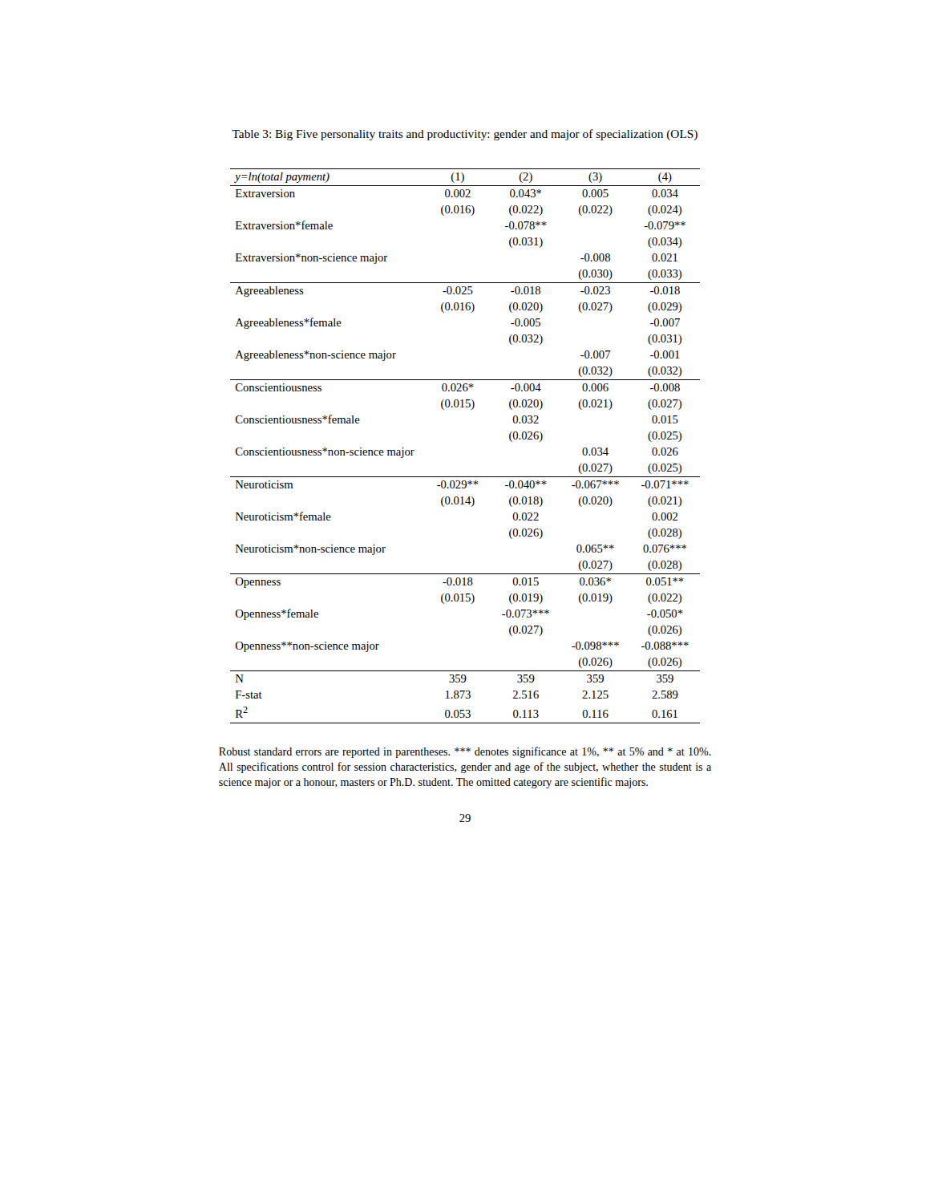Table 3: Big Five personality traits and productivity: gender and major of specialization (OLS)
| y=ln(total payment) | (1) | (2) | (3) | (4) |
| --- | --- | --- | --- | --- |
| Extraversion | 0.002 | 0.043* | 0.005 | 0.034 |
| | (0.016) | (0.022) | (0.022) | (0.024) |
| Extraversion*female | | -0.078** | | -0.079** |
| | | (0.031) | | (0.034) |
| Extraversion*non-science major | | | -0.008 | 0.021 |
| | | | (0.030) | (0.033) |
| Agreeableness | -0.025 | -0.018 | -0.023 | -0.018 |
| | (0.016) | (0.020) | (0.027) | (0.029) |
| Agreeableness*female | | -0.005 | | -0.007 |
| | | (0.032) | | (0.031) |
| Agreeableness*non-science major | | | -0.007 | -0.001 |
| | | | (0.032) | (0.032) |
| Conscientiousness | 0.026* | -0.004 | 0.006 | -0.008 |
| | (0.015) | (0.020) | (0.021) | (0.027) |
| Conscientiousness*female | | 0.032 | | 0.015 |
| | | (0.026) | | (0.025) |
| Conscientiousness*non-science major | | | 0.034 | 0.026 |
| | | | (0.027) | (0.025) |
| Neuroticism | -0.029** | -0.040** | -0.067*** | -0.071*** |
| | (0.014) | (0.018) | (0.020) | (0.021) |
| Neuroticism*female | | 0.022 | | 0.002 |
| | | (0.026) | | (0.028) |
| Neuroticism*non-science major | | | 0.065** | 0.076*** |
| | | | (0.027) | (0.028) |
| Openness | -0.018 | 0.015 | 0.036* | 0.051** |
| | (0.015) | (0.019) | (0.019) | (0.022) |
| Openness*female | | -0.073*** | | -0.050* |
| | | (0.027) | | (0.026) |
| Openness**non-science major | | | -0.098*** | -0.088*** |
| | | | (0.026) | (0.026) |
| N | 359 | 359 | 359 | 359 |
| F-stat | 1.873 | 2.516 | 2.125 | 2.589 |
| R 2 | 0.053 | 0.113 | 0.116 | 0.161 |
Robust standard errors are reported in parentheses. *** denotes significance at 1%, ** at 5% and * at 10%. All specifications control for session characteristics, gender and age of the subject, whether the student is a science major or a honour, masters or Ph.D. student. The omitted category are scientific majors.
29